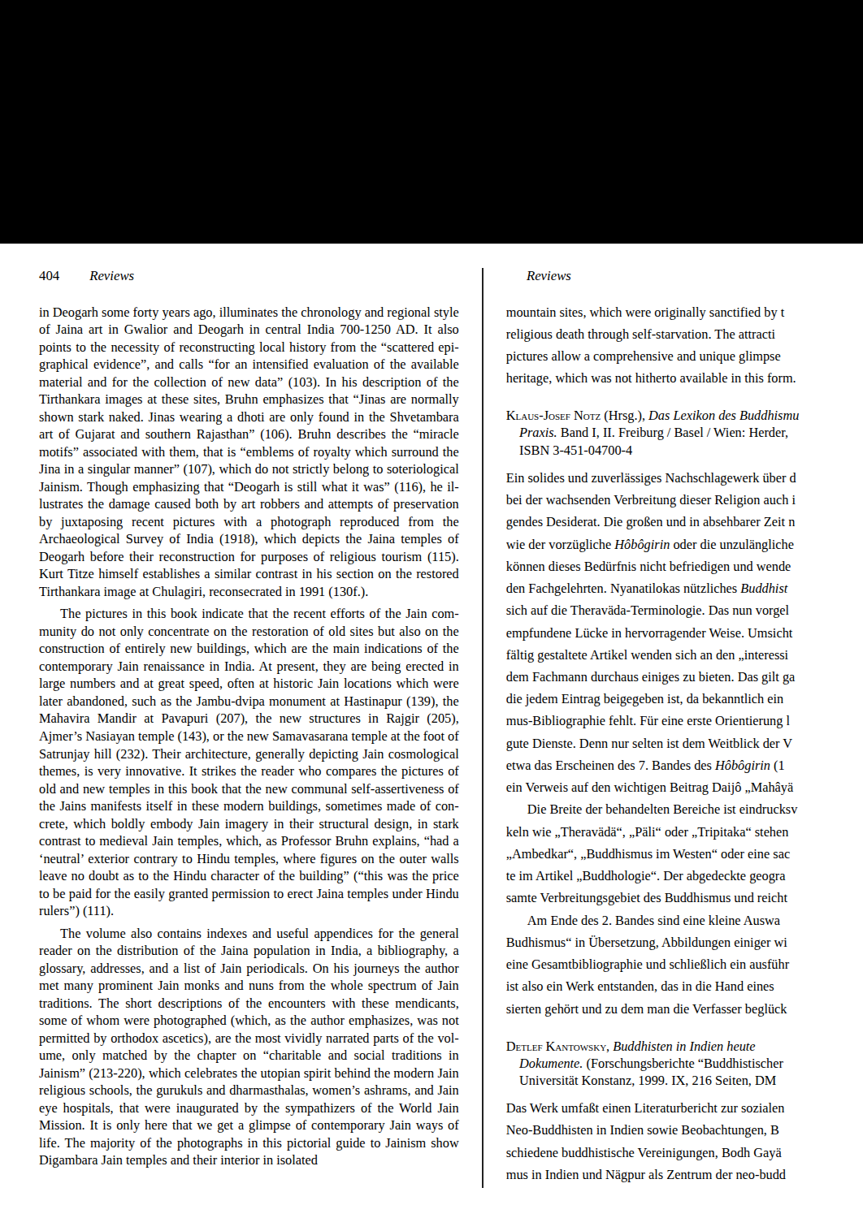404 Reviews
in Deogarh some forty years ago, illuminates the chronology and regional style of Jaina art in Gwalior and Deogarh in central India 700-1250 AD. It also points to the necessity of reconstructing local history from the “scattered epigraphical evidence”, and calls “for an intensified evaluation of the available material and for the collection of new data” (103). In his description of the Tirthankara images at these sites, Bruhn emphasizes that “Jinas are normally shown stark naked. Jinas wearing a dhoti are only found in the Shvetambara art of Gujarat and southern Rajasthan” (106). Bruhn describes the “miracle motifs” associated with them, that is “emblems of royalty which surround the Jina in a singular manner” (107), which do not strictly belong to soteriological Jainism. Though emphasizing that “Deogarh is still what it was” (116), he illustrates the damage caused both by art robbers and attempts of preservation by juxtaposing recent pictures with a photograph reproduced from the Archaeological Survey of India (1918), which depicts the Jaina temples of Deogarh before their reconstruction for purposes of religious tourism (115). Kurt Titze himself establishes a similar contrast in his section on the restored Tirthankara image at Chulagiri, reconsecrated in 1991 (130f.).
The pictures in this book indicate that the recent efforts of the Jain community do not only concentrate on the restoration of old sites but also on the construction of entirely new buildings, which are the main indications of the contemporary Jain renaissance in India. At present, they are being erected in large numbers and at great speed, often at historic Jain locations which were later abandoned, such as the Jambu-dvipa monument at Hastinapur (139), the Mahavira Mandir at Pavapuri (207), the new structures in Rajgir (205), Ajmer’s Nasiayan temple (143), or the new Samavasarana temple at the foot of Satrunjay hill (232). Their architecture, generally depicting Jain cosmological themes, is very innovative. It strikes the reader who compares the pictures of old and new temples in this book that the new communal self-assertiveness of the Jains manifests itself in these modern buildings, sometimes made of concrete, which boldly embody Jain imagery in their structural design, in stark contrast to medieval Jain temples, which, as Professor Bruhn explains, “had a ‘neutral’ exterior contrary to Hindu temples, where figures on the outer walls leave no doubt as to the Hindu character of the building” (“this was the price to be paid for the easily granted permission to erect Jaina temples under Hindu rulers”) (111).
The volume also contains indexes and useful appendices for the general reader on the distribution of the Jaina population in India, a bibliography, a glossary, addresses, and a list of Jain periodicals. On his journeys the author met many prominent Jain monks and nuns from the whole spectrum of Jain traditions. The short descriptions of the encounters with these mendicants, some of whom were photographed (which, as the author emphasizes, was not permitted by orthodox ascetics), are the most vividly narrated parts of the volume, only matched by the chapter on “charitable and social traditions in Jainism” (213-220), which celebrates the utopian spirit behind the modern Jain religious schools, the gurukuls and dharmasthalas, women’s ashrams, and Jain eye hospitals, that were inaugurated by the sympathizers of the World Jain Mission. It is only here that we get a glimpse of contemporary Jain ways of life. The majority of the photographs in this pictorial guide to Jainism show Digambara Jain temples and their interior in isolated
Reviews
mountain sites, which were originally sanctified by t
religious death through self-starvation. The attracti
pictures allow a comprehensive and unique glimpse
heritage, which was not hitherto available in this form.
Klaus-Josef Notz (Hrsg.), Das Lexikon des Buddhismu
Praxis. Band I, II. Freiburg / Basel / Wien: Herder,
ISBN 3-451-04700-4
Ein solides und zuverlässiges Nachschlagewerk über d
bei der wachsenden Verbreitung dieser Religion auch i
gendes Desiderat. Die großen und in absehbarer Zeit n
wie der vorzügliche Hôbôgirin oder die unzulängliche
können dieses Bedürfnis nicht befriedigen und wende
den Fachgelehrten. Nyanatilokas nützliches Buddhist
sich auf die Theraväda-Terminologie. Das nun vorgel
empfundene Lücke in hervorragender Weise. Umsicht
fältig gestaltete Artikel wenden sich an den „interessi
dem Fachmann durchaus einiges zu bieten. Das gilt ga
die jedem Eintrag beigegeben ist, da bekanntlich ein
mus-Bibliographie fehlt. Für eine erste Orientierung l
gute Dienste. Denn nur selten ist dem Weitblick der V
etwa das Erscheinen des 7. Bandes des Hôbôgirin (1
ein Verweis auf den wichtigen Beitrag Daijô „Mahâyä
Die Breite der behandelten Bereiche ist eindrucksv
keln wie „Theravädä“, „Päli“ oder „Tripitaka“ stehen
„Ambedkar“, „Buddhismus im Westen“ oder eine sac
te im Artikel „Buddhologie“. Der abgedeckte geogra
samte Verbreitungsgebiet des Buddhismus und reicht
Am Ende des 2. Bandes sind eine kleine Auswa
Budhismus“ in Übersetzung, Abbildungen einiger wi
eine Gesamtbibliographie und schließlich ein ausführ
ist also ein Werk entstanden, das in die Hand eines
sierten gehört und zu dem man die Verfasser beglück
Detlef Kantowsky, Buddhisten in Indien heute
Dokumente. (Forschungsberichte “Buddhistischer
Universität Konstanz, 1999. IX, 216 Seiten, DM
Das Werk umfaßt einen Literaturbericht zur sozialen
Neo-Buddhisten in Indien sowie Beobachtungen, B
schiedene buddhistische Vereinigungen, Bodh Gayä
mus in Indien und Nägpur als Zentrum der neo-budd